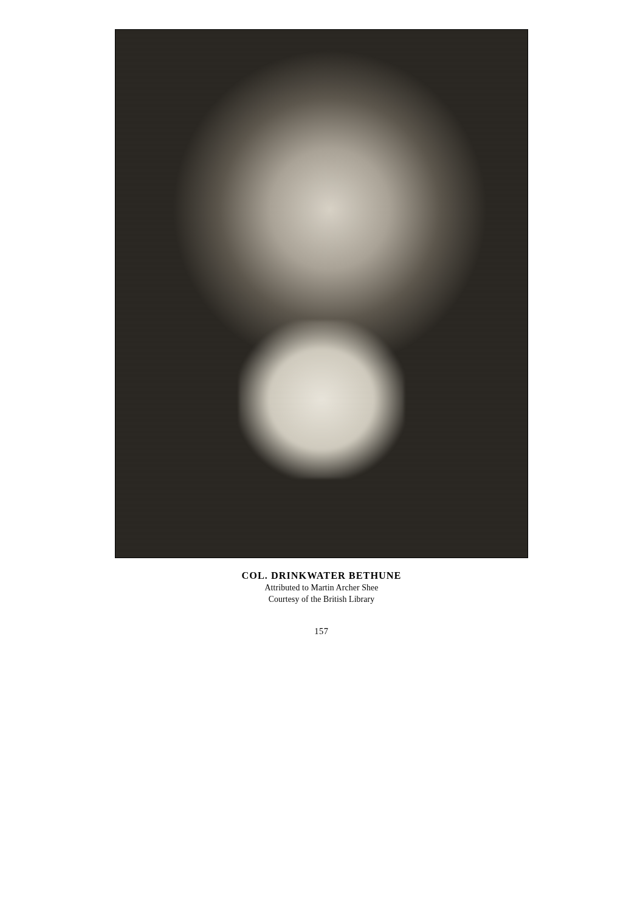Col. Drinkwater Bethune
Attributed to Martin Archer Shee
Courtesy of the British Library
157